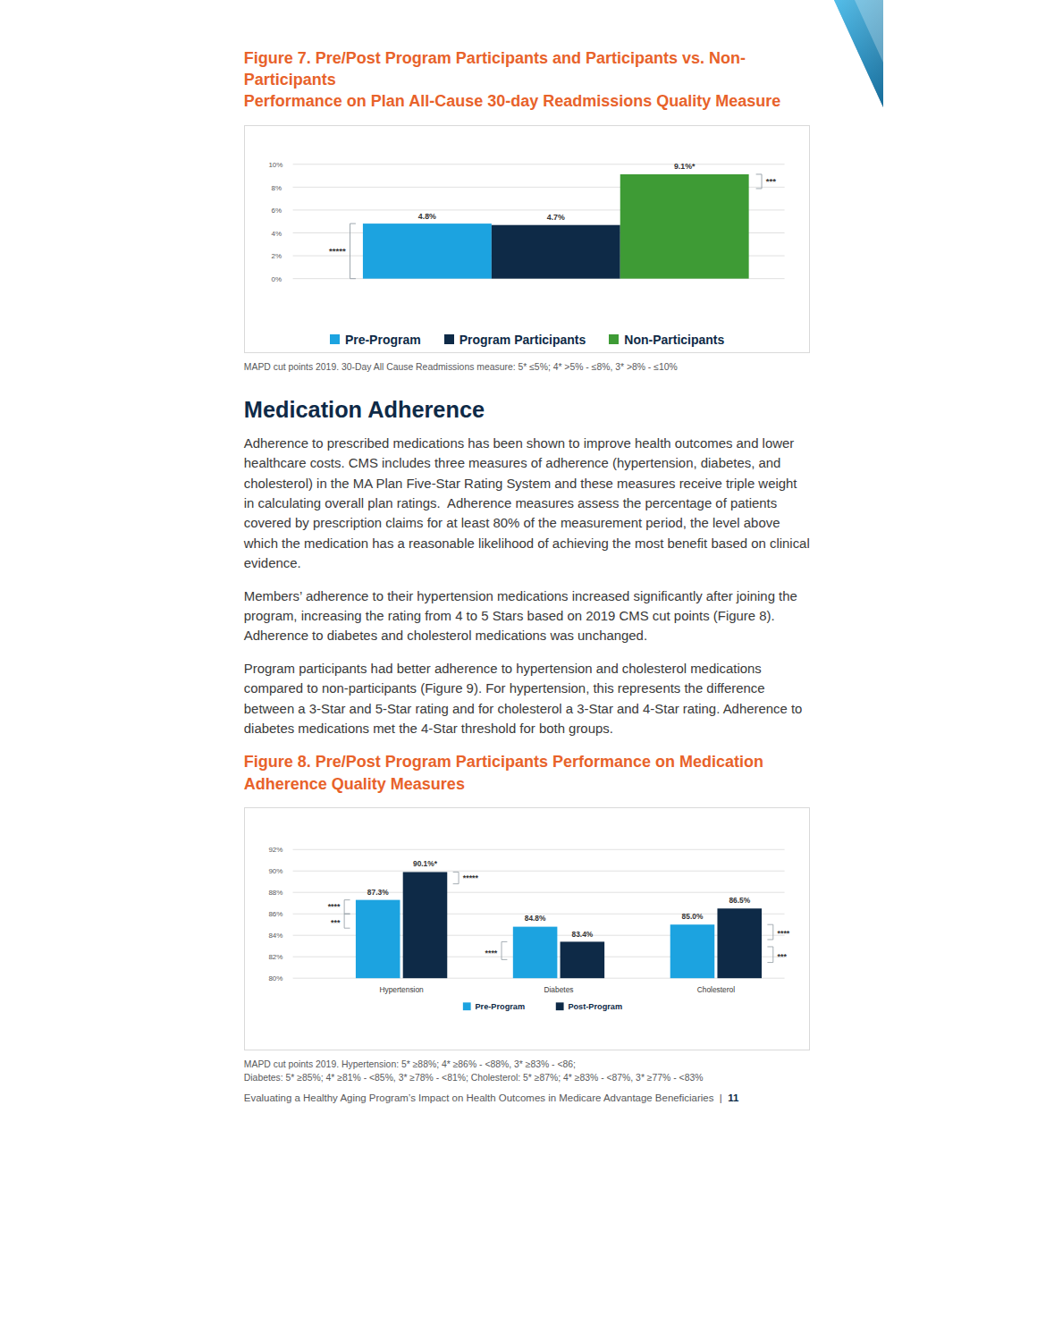Figure 7. Pre/Post Program Participants and Participants vs. Non-Participants
Performance on Plan All-Cause 30-day Readmissions Quality Measure
10% 8% 6% 4% 2% 0% 4.8% 4.7% 9.1%* ***** ***
Pre-Program Program Participants Non-Participants
MAPD cut points 2019. 30-Day All Cause Readmissions measure: 5* ≤5%; 4* >5% - ≤8%, 3* >8% - ≤10%
Medication Adherence
Adherence to prescribed medications has been shown to improve health outcomes and lower healthcare costs. CMS includes three measures of adherence (hypertension, diabetes, and cholesterol) in the MA Plan Five-Star Rating System and these measures receive triple weight in calculating overall plan ratings. Adherence measures assess the percentage of patients covered by prescription claims for at least 80% of the measurement period, the level above which the medication has a reasonable likelihood of achieving the most benefit based on clinical evidence.
Members’ adherence to their hypertension medications increased significantly after joining the program, increasing the rating from 4 to 5 Stars based on 2019 CMS cut points (Figure 8). Adherence to diabetes and cholesterol medications was unchanged.
Program participants had better adherence to hypertension and cholesterol medications compared to non-participants (Figure 9). For hypertension, this represents the difference between a 3-Star and 5-Star rating and for cholesterol a 3-Star and 4-Star rating. Adherence to diabetes medications met the 4-Star threshold for both groups.
Figure 8. Pre/Post Program Participants Performance on Medication
Adherence Quality Measures
92% 90% 88% 86% 84% 82% 80% 87.3% 90.1%* 84.8% 83.4% 85.0% 86.5% **** *** ***** **** **** *** Hypertension Diabetes Cholesterol Pre-Program Post-Program
MAPD cut points 2019. Hypertension: 5* ≥88%; 4* ≥86% - <88%, 3* ≥83% - <86;
Diabetes: 5* ≥85%; 4* ≥81% - <85%, 3* ≥78% - <81%; Cholesterol: 5* ≥87%; 4* ≥83% - <87%, 3* ≥77% - <83%
Evaluating a Healthy Aging Program’s Impact on Health Outcomes in Medicare Advantage Beneficiaries | 11